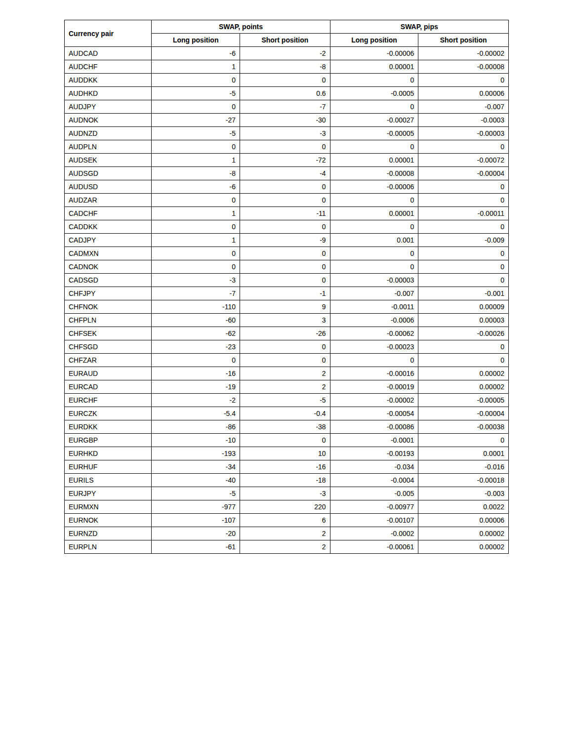SWAP values in points and pips for long and short positions
| Currency pair | SWAP, points | SWAP, pips |
| --- | --- | --- |
| Long position | Short position | Long position | Short position |
| AUDCAD | -6 | -2 | -0.00006 | -0.00002 |
| AUDCHF | 1 | -8 | 0.00001 | -0.00008 |
| AUDDKK | 0 | 0 | 0 | 0 |
| AUDHKD | -5 | 0.6 | -0.0005 | 0.00006 |
| AUDJPY | 0 | -7 | 0 | -0.007 |
| AUDNOK | -27 | -30 | -0.00027 | -0.0003 |
| AUDNZD | -5 | -3 | -0.00005 | -0.00003 |
| AUDPLN | 0 | 0 | 0 | 0 |
| AUDSEK | 1 | -72 | 0.00001 | -0.00072 |
| AUDSGD | -8 | -4 | -0.00008 | -0.00004 |
| AUDUSD | -6 | 0 | -0.00006 | 0 |
| AUDZAR | 0 | 0 | 0 | 0 |
| CADCHF | 1 | -11 | 0.00001 | -0.00011 |
| CADDKK | 0 | 0 | 0 | 0 |
| CADJPY | 1 | -9 | 0.001 | -0.009 |
| CADMXN | 0 | 0 | 0 | 0 |
| CADNOK | 0 | 0 | 0 | 0 |
| CADSGD | -3 | 0 | -0.00003 | 0 |
| CHFJPY | -7 | -1 | -0.007 | -0.001 |
| CHFNOK | -110 | 9 | -0.0011 | 0.00009 |
| CHFPLN | -60 | 3 | -0.0006 | 0.00003 |
| CHFSEK | -62 | -26 | -0.00062 | -0.00026 |
| CHFSGD | -23 | 0 | -0.00023 | 0 |
| CHFZAR | 0 | 0 | 0 | 0 |
| EURAUD | -16 | 2 | -0.00016 | 0.00002 |
| EURCAD | -19 | 2 | -0.00019 | 0.00002 |
| EURCHF | -2 | -5 | -0.00002 | -0.00005 |
| EURCZK | -5.4 | -0.4 | -0.00054 | -0.00004 |
| EURDKK | -86 | -38 | -0.00086 | -0.00038 |
| EURGBP | -10 | 0 | -0.0001 | 0 |
| EURHKD | -193 | 10 | -0.00193 | 0.0001 |
| EURHUF | -34 | -16 | -0.034 | -0.016 |
| EURILS | -40 | -18 | -0.0004 | -0.00018 |
| EURJPY | -5 | -3 | -0.005 | -0.003 |
| EURMXN | -977 | 220 | -0.00977 | 0.0022 |
| EURNOK | -107 | 6 | -0.00107 | 0.00006 |
| EURNZD | -20 | 2 | -0.0002 | 0.00002 |
| EURPLN | -61 | 2 | -0.00061 | 0.00002 |